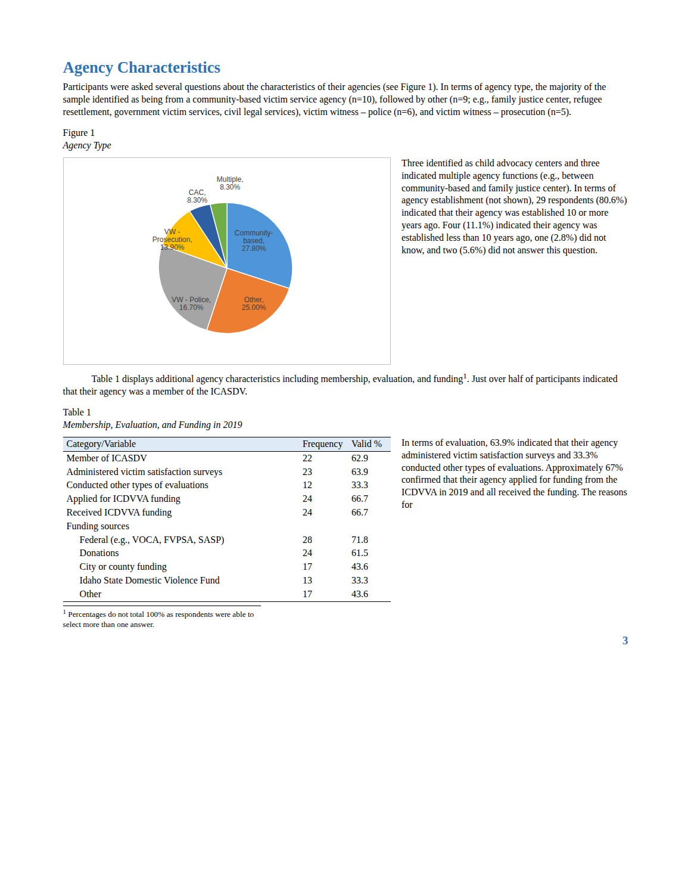Agency Characteristics
Participants were asked several questions about the characteristics of their agencies (see Figure 1). In terms of agency type, the majority of the sample identified as being from a community-based victim service agency (n=10), followed by other (n=9; e.g., family justice center, refugee resettlement, government victim services, civil legal services), victim witness – police (n=6), and victim witness – prosecution (n=5).
Figure 1
Agency Type
Community- based, 27.80% Other, 25.00% VW - Police, 16.70% VW - Prosecution, 13.90% CAC, 8.30% Multiple, 8.30%
Three identified as child advocacy centers and three indicated multiple agency functions (e.g., between community-based and family justice center). In terms of agency establishment (not shown), 29 respondents (80.6%) indicated that their agency was established 10 or more years ago. Four (11.1%) indicated their agency was established less than 10 years ago, one (2.8%) did not know, and two (5.6%) did not answer this question.
Table 1 displays additional agency characteristics including membership, evaluation, and funding1. Just over half of participants indicated that their agency was a member of the ICASDV.
Table 1
Membership, Evaluation, and Funding in 2019
| Category/Variable | Frequency | Valid % |
| --- | --- | --- |
| Member of ICASDV | 22 | 62.9 |
| Administered victim satisfaction surveys | 23 | 63.9 |
| Conducted other types of evaluations | 12 | 33.3 |
| Applied for ICDVVA funding | 24 | 66.7 |
| Received ICDVVA funding | 24 | 66.7 |
| Funding sources | | |
| Federal (e.g., VOCA, FVPSA, SASP) | 28 | 71.8 |
| Donations | 24 | 61.5 |
| City or county funding | 17 | 43.6 |
| Idaho State Domestic Violence Fund | 13 | 33.3 |
| Other | 17 | 43.6 |
In terms of evaluation, 63.9% indicated that their agency administered victim satisfaction surveys and 33.3% conducted other types of evaluations. Approximately 67% confirmed that their agency applied for funding from the ICDVVA in 2019 and all received the funding. The reasons for
1 Percentages do not total 100% as respondents were able to select more than one answer.
3